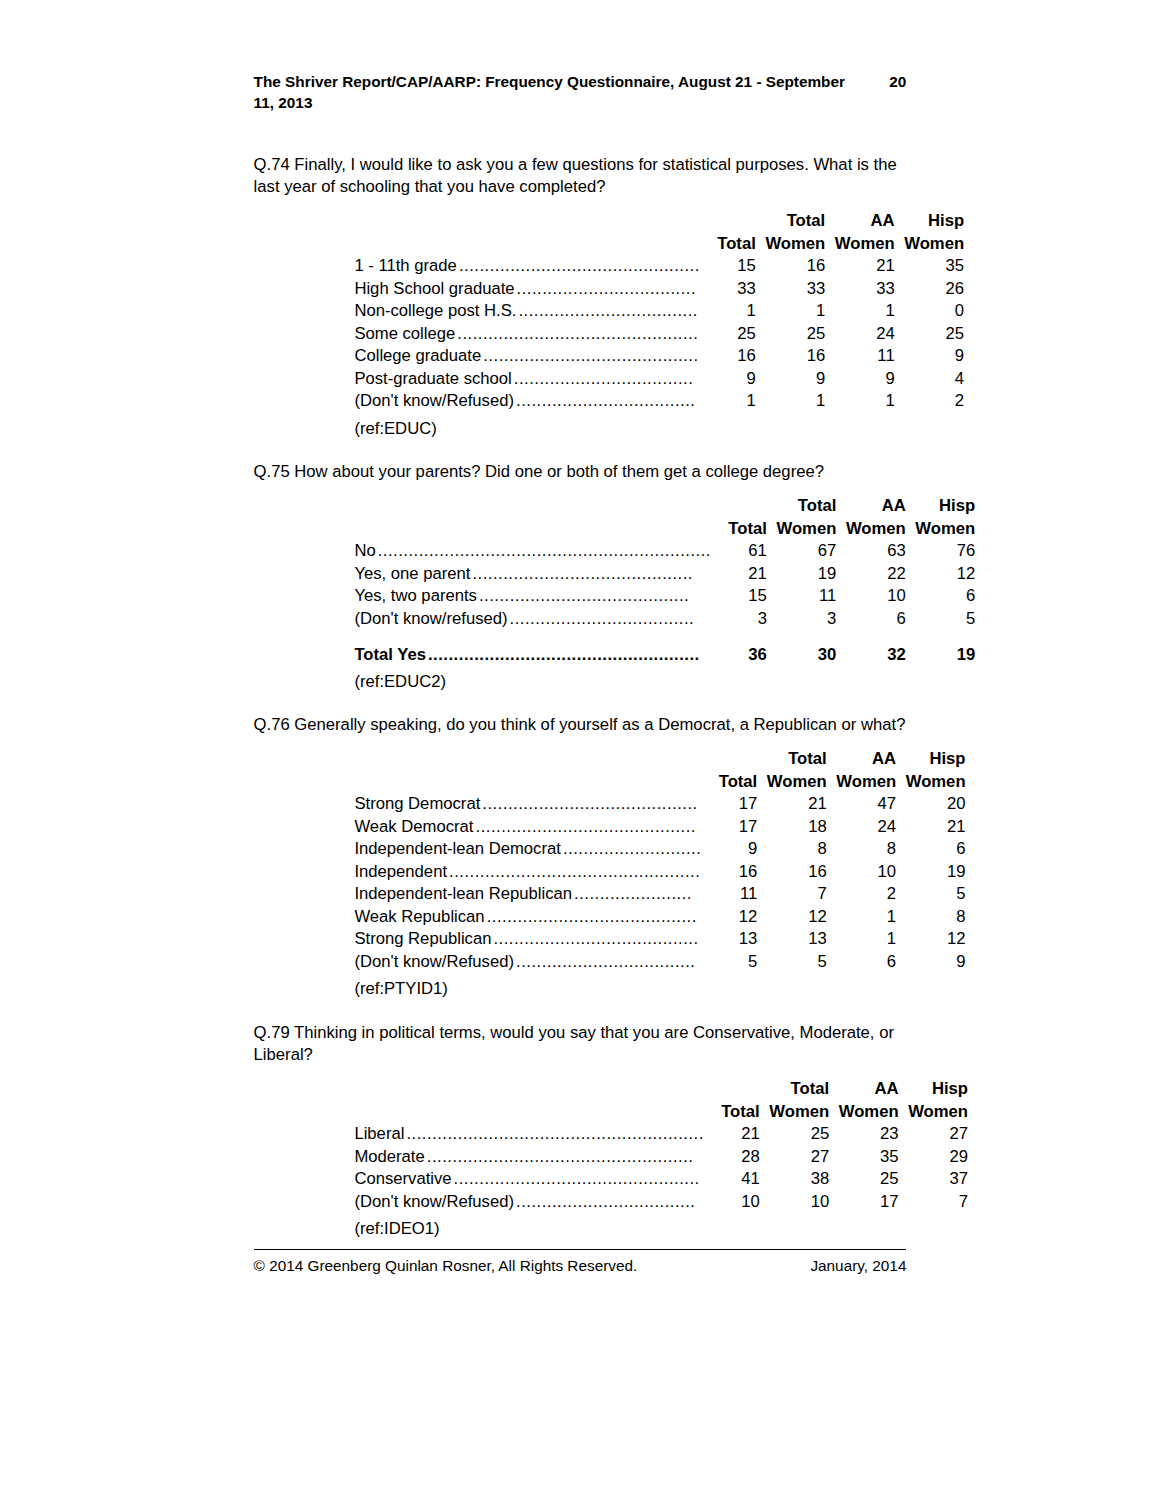The Shriver Report/CAP/AARP: Frequency Questionnaire, August 21 - September 11, 2013
20
Q.74 Finally, I would like to ask you a few questions for statistical purposes. What is the last year of schooling that you have completed?
| | | Total | AA | Hisp |
| --- | --- | --- | --- | --- |
| | Total | Women | Women | Women |
| 1 - 11th grade ............................................... | 15 | 16 | 21 | 35 |
| High School graduate ................................... | 33 | 33 | 33 | 26 |
| Non-college post H.S. ................................... | 1 | 1 | 1 | 0 |
| Some college ............................................... | 25 | 25 | 24 | 25 |
| College graduate .......................................... | 16 | 16 | 11 | 9 |
| Post-graduate school ................................... | 9 | 9 | 9 | 4 |
| (Don't know/Refused) ................................... | 1 | 1 | 1 | 2 |
(ref:EDUC)
Q.75 How about your parents? Did one or both of them get a college degree?
| | | Total | AA | Hisp |
| --- | --- | --- | --- | --- |
| | Total | Women | Women | Women |
| No ................................................................. | 61 | 67 | 63 | 76 |
| Yes, one parent ........................................... | 21 | 19 | 22 | 12 |
| Yes, two parents ......................................... | 15 | 11 | 10 | 6 |
| (Don't know/refused) .................................... | 3 | 3 | 6 | 5 |
| Total Yes ..................................................... | 36 | 30 | 32 | 19 |
(ref:EDUC2)
Q.76 Generally speaking, do you think of yourself as a Democrat, a Republican or what?
| | | Total | AA | Hisp |
| --- | --- | --- | --- | --- |
| | Total | Women | Women | Women |
| Strong Democrat .......................................... | 17 | 21 | 47 | 20 |
| Weak Democrat ........................................... | 17 | 18 | 24 | 21 |
| Independent-lean Democrat ........................... | 9 | 8 | 8 | 6 |
| Independent ................................................. | 16 | 16 | 10 | 19 |
| Independent-lean Republican ....................... | 11 | 7 | 2 | 5 |
| Weak Republican ......................................... | 12 | 12 | 1 | 8 |
| Strong Republican ........................................ | 13 | 13 | 1 | 12 |
| (Don't know/Refused) ................................... | 5 | 5 | 6 | 9 |
(ref:PTYID1)
Q.79 Thinking in political terms, would you say that you are Conservative, Moderate, or Liberal?
| | | Total | AA | Hisp |
| --- | --- | --- | --- | --- |
| | Total | Women | Women | Women |
| Liberal .......................................................... | 21 | 25 | 23 | 27 |
| Moderate .................................................... | 28 | 27 | 35 | 29 |
| Conservative ................................................ | 41 | 38 | 25 | 37 |
| (Don't know/Refused) ................................... | 10 | 10 | 17 | 7 |
(ref:IDEO1)
© 2014 Greenberg Quinlan Rosner, All Rights Reserved.
January, 2014